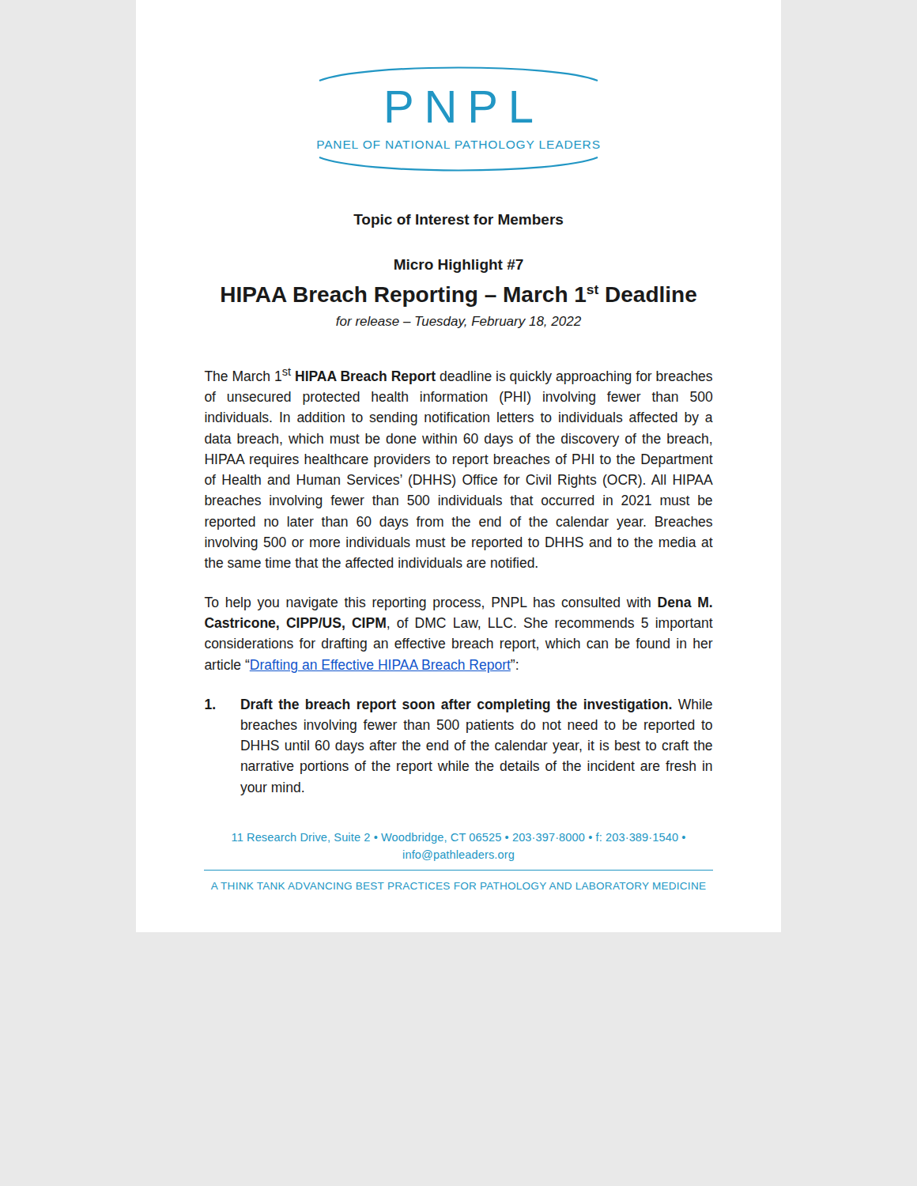PNPL
PANEL OF NATIONAL PATHOLOGY LEADERS
Topic of Interest for Members
Micro Highlight #7
HIPAA Breach Reporting – March 1st Deadline
for release – Tuesday, February 18, 2022
The March 1st HIPAA Breach Report deadline is quickly approaching for breaches of unsecured protected health information (PHI) involving fewer than 500 individuals. In addition to sending notification letters to individuals affected by a data breach, which must be done within 60 days of the discovery of the breach, HIPAA requires healthcare providers to report breaches of PHI to the Department of Health and Human Services’ (DHHS) Office for Civil Rights (OCR). All HIPAA breaches involving fewer than 500 individuals that occurred in 2021 must be reported no later than 60 days from the end of the calendar year. Breaches involving 500 or more individuals must be reported to DHHS and to the media at the same time that the affected individuals are notified.
To help you navigate this reporting process, PNPL has consulted with Dena M. Castricone, CIPP/US, CIPM, of DMC Law, LLC. She recommends 5 important considerations for drafting an effective breach report, which can be found in her article “Drafting an Effective HIPAA Breach Report”:
Draft the breach report soon after completing the investigation. While breaches involving fewer than 500 patients do not need to be reported to DHHS until 60 days after the end of the calendar year, it is best to craft the narrative portions of the report while the details of the incident are fresh in your mind.
11 Research Drive, Suite 2 • Woodbridge, CT 06525 • 203·397·8000 • f: 203·389·1540 • info@pathleaders.org
A THINK TANK ADVANCING BEST PRACTICES FOR PATHOLOGY AND LABORATORY MEDICINE